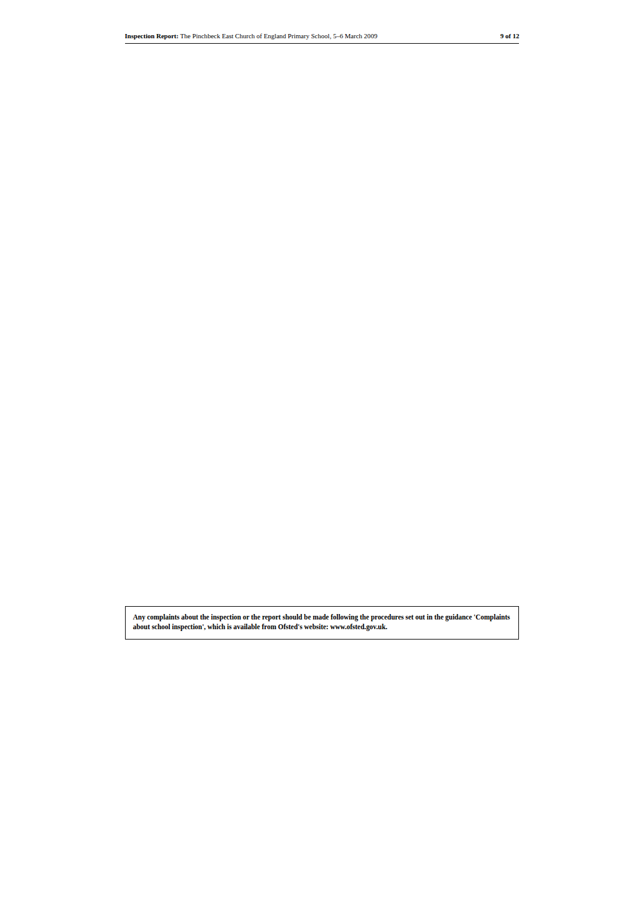Inspection Report: The Pinchbeck East Church of England Primary School, 5–6 March 2009
9 of 12
Any complaints about the inspection or the report should be made following the procedures set out in the guidance 'Complaints about school inspection', which is available from Ofsted's website: www.ofsted.gov.uk.